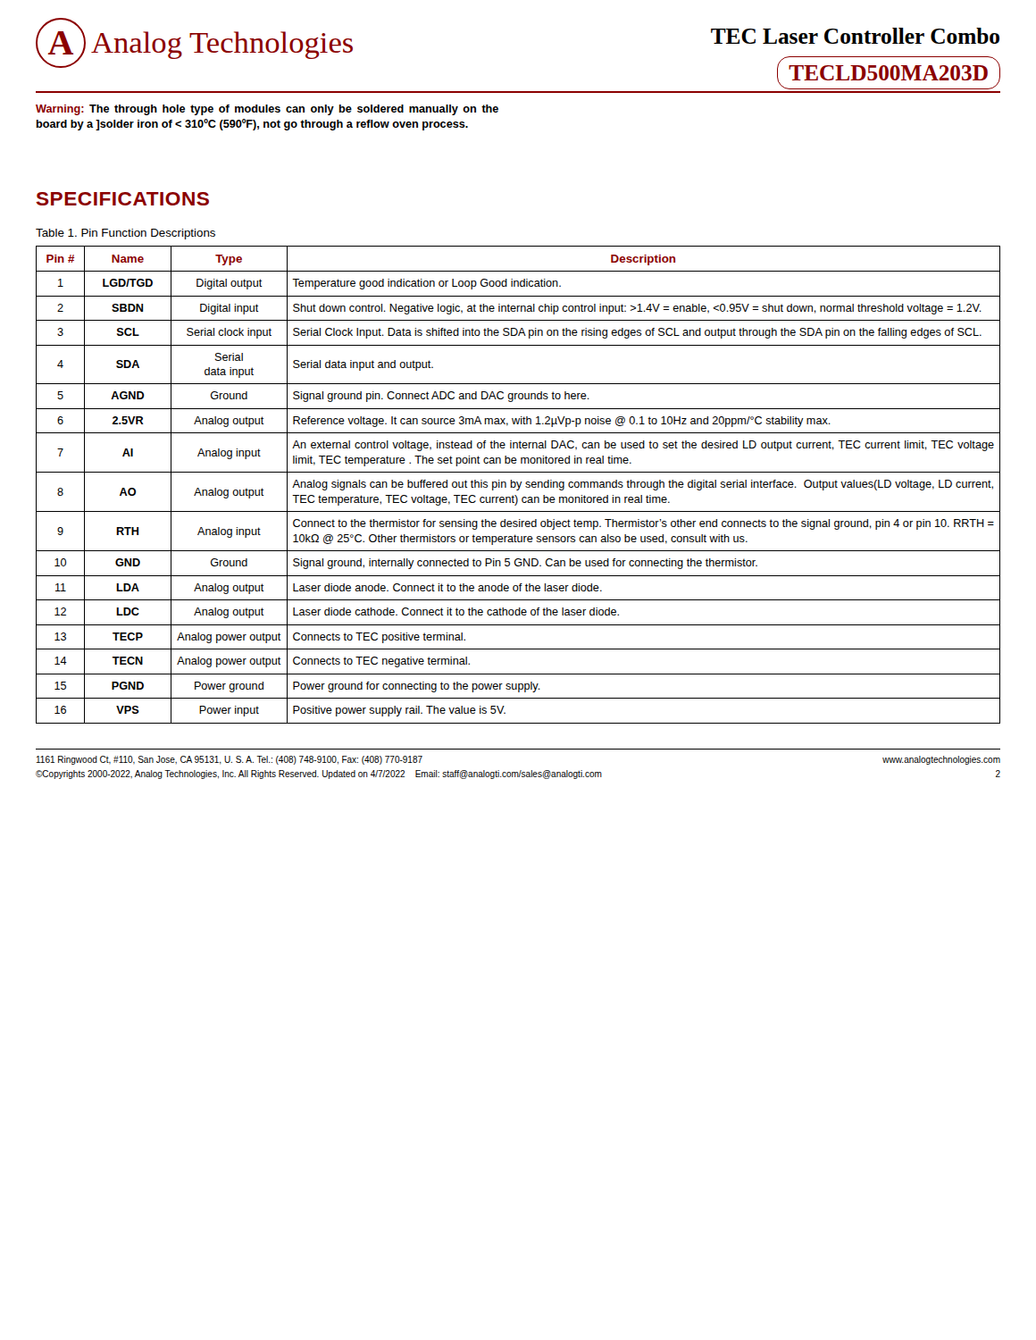A
Analog Technologies
TEC Laser Controller Combo
TECLD500MA203D
Warning: The through hole type of modules can only be soldered manually on the board by a ]solder iron of < 310ºC (590ºF), not go through a reflow oven process.
SPECIFICATIONS
Table 1. Pin Function Descriptions
| Pin # | Name | Type | Description |
| --- | --- | --- | --- |
| 1 | LGD/TGD | Digital output | Temperature good indication or Loop Good indication. |
| 2 | SBDN | Digital input | Shut down control. Negative logic, at the internal chip control input: >1.4V = enable, <0.95V = shut down, normal threshold voltage = 1.2V. |
| 3 | SCL | Serial clock input | Serial Clock Input. Data is shifted into the SDA pin on the rising edges of SCL and output through the SDA pin on the falling edges of SCL. |
| 4 | SDA | Serial data input | Serial data input and output. |
| 5 | AGND | Ground | Signal ground pin. Connect ADC and DAC grounds to here. |
| 6 | 2.5VR | Analog output | Reference voltage. It can source 3mA max, with 1.2µVp-p noise @ 0.1 to 10Hz and 20ppm/°C stability max. |
| 7 | AI | Analog input | An external control voltage, instead of the internal DAC, can be used to set the desired LD output current, TEC current limit, TEC voltage limit, TEC temperature . The set point can be monitored in real time. |
| 8 | AO | Analog output | Analog signals can be buffered out this pin by sending commands through the digital serial interface. Output values(LD voltage, LD current, TEC temperature, TEC voltage, TEC current) can be monitored in real time. |
| 9 | RTH | Analog input | Connect to the thermistor for sensing the desired object temp. Thermistor’s other end connects to the signal ground, pin 4 or pin 10. RRTH = 10kΩ @ 25°C. Other thermistors or temperature sensors can also be used, consult with us. |
| 10 | GND | Ground | Signal ground, internally connected to Pin 5 GND. Can be used for connecting the thermistor. |
| 11 | LDA | Analog output | Laser diode anode. Connect it to the anode of the laser diode. |
| 12 | LDC | Analog output | Laser diode cathode. Connect it to the cathode of the laser diode. |
| 13 | TECP | Analog power output | Connects to TEC positive terminal. |
| 14 | TECN | Analog power output | Connects to TEC negative terminal. |
| 15 | PGND | Power ground | Power ground for connecting to the power supply. |
| 16 | VPS | Power input | Positive power supply rail. The value is 5V. |
1161 Ringwood Ct, #110, San Jose, CA 95131, U. S. A. Tel.: (408) 748-9100, Fax: (408) 770-9187 www.analogtechnologies.com
©Copyrights 2000-2022, Analog Technologies, Inc. All Rights Reserved. Updated on 4/7/2022 Email: staff@analogti.com/sales@analogti.com 2